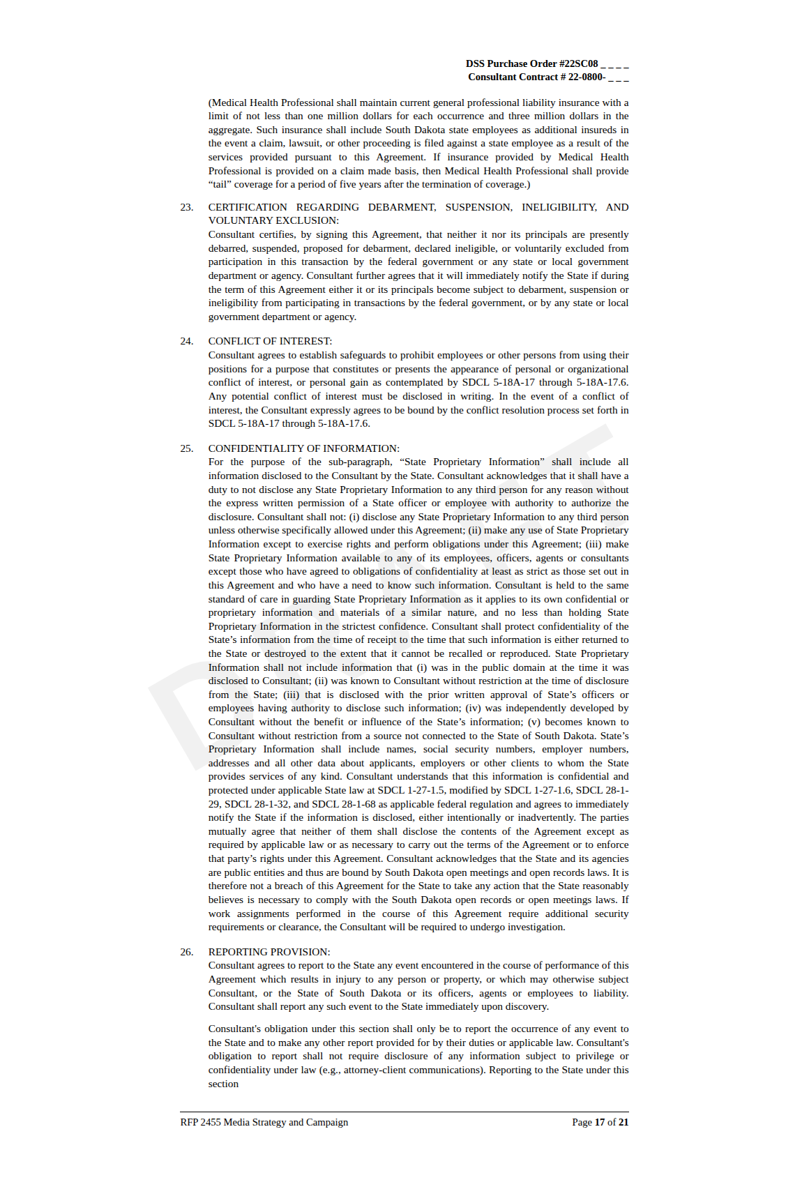DRAFT
DSS Purchase Order #22SC08 _ _ _ _
Consultant Contract # 22-0800- _ _ _
(Medical Health Professional shall maintain current general professional liability insurance with a limit of not less than one million dollars for each occurrence and three million dollars in the aggregate. Such insurance shall include South Dakota state employees as additional insureds in the event a claim, lawsuit, or other proceeding is filed against a state employee as a result of the services provided pursuant to this Agreement. If insurance provided by Medical Health Professional is provided on a claim made basis, then Medical Health Professional shall provide “tail” coverage for a period of five years after the termination of coverage.)
23.
Certification Regarding Debarment, Suspension, Ineligibility, and Voluntary Exclusion:
Consultant certifies, by signing this Agreement, that neither it nor its principals are presently debarred, suspended, proposed for debarment, declared ineligible, or voluntarily excluded from participation in this transaction by the federal government or any state or local government department or agency. Consultant further agrees that it will immediately notify the State if during the term of this Agreement either it or its principals become subject to debarment, suspension or ineligibility from participating in transactions by the federal government, or by any state or local government department or agency.
24.
Conflict of Interest:
Consultant agrees to establish safeguards to prohibit employees or other persons from using their positions for a purpose that constitutes or presents the appearance of personal or organizational conflict of interest, or personal gain as contemplated by SDCL 5-18A-17 through 5-18A-17.6. Any potential conflict of interest must be disclosed in writing. In the event of a conflict of interest, the Consultant expressly agrees to be bound by the conflict resolution process set forth in SDCL 5-18A-17 through 5-18A-17.6.
25.
Confidentiality of Information:
For the purpose of the sub-paragraph, “State Proprietary Information” shall include all information disclosed to the Consultant by the State. Consultant acknowledges that it shall have a duty to not disclose any State Proprietary Information to any third person for any reason without the express written permission of a State officer or employee with authority to authorize the disclosure. Consultant shall not: (i) disclose any State Proprietary Information to any third person unless otherwise specifically allowed under this Agreement; (ii) make any use of State Proprietary Information except to exercise rights and perform obligations under this Agreement; (iii) make State Proprietary Information available to any of its employees, officers, agents or consultants except those who have agreed to obligations of confidentiality at least as strict as those set out in this Agreement and who have a need to know such information. Consultant is held to the same standard of care in guarding State Proprietary Information as it applies to its own confidential or proprietary information and materials of a similar nature, and no less than holding State Proprietary Information in the strictest confidence. Consultant shall protect confidentiality of the State’s information from the time of receipt to the time that such information is either returned to the State or destroyed to the extent that it cannot be recalled or reproduced. State Proprietary Information shall not include information that (i) was in the public domain at the time it was disclosed to Consultant; (ii) was known to Consultant without restriction at the time of disclosure from the State; (iii) that is disclosed with the prior written approval of State’s officers or employees having authority to disclose such information; (iv) was independently developed by Consultant without the benefit or influence of the State’s information; (v) becomes known to Consultant without restriction from a source not connected to the State of South Dakota. State’s Proprietary Information shall include names, social security numbers, employer numbers, addresses and all other data about applicants, employers or other clients to whom the State provides services of any kind. Consultant understands that this information is confidential and protected under applicable State law at SDCL 1-27-1.5, modified by SDCL 1-27-1.6, SDCL 28-1-29, SDCL 28-1-32, and SDCL 28-1-68 as applicable federal regulation and agrees to immediately notify the State if the information is disclosed, either intentionally or inadvertently. The parties mutually agree that neither of them shall disclose the contents of the Agreement except as required by applicable law or as necessary to carry out the terms of the Agreement or to enforce that party’s rights under this Agreement. Consultant acknowledges that the State and its agencies are public entities and thus are bound by South Dakota open meetings and open records laws. It is therefore not a breach of this Agreement for the State to take any action that the State reasonably believes is necessary to comply with the South Dakota open records or open meetings laws. If work assignments performed in the course of this Agreement require additional security requirements or clearance, the Consultant will be required to undergo investigation.
26.
Reporting Provision:
Consultant agrees to report to the State any event encountered in the course of performance of this Agreement which results in injury to any person or property, or which may otherwise subject Consultant, or the State of South Dakota or its officers, agents or employees to liability. Consultant shall report any such event to the State immediately upon discovery.
Consultant's obligation under this section shall only be to report the occurrence of any event to the State and to make any other report provided for by their duties or applicable law. Consultant's obligation to report shall not require disclosure of any information subject to privilege or confidentiality under law (e.g., attorney-client communications). Reporting to the State under this section
RFP 2455 Media Strategy and Campaign
Page 17 of 21